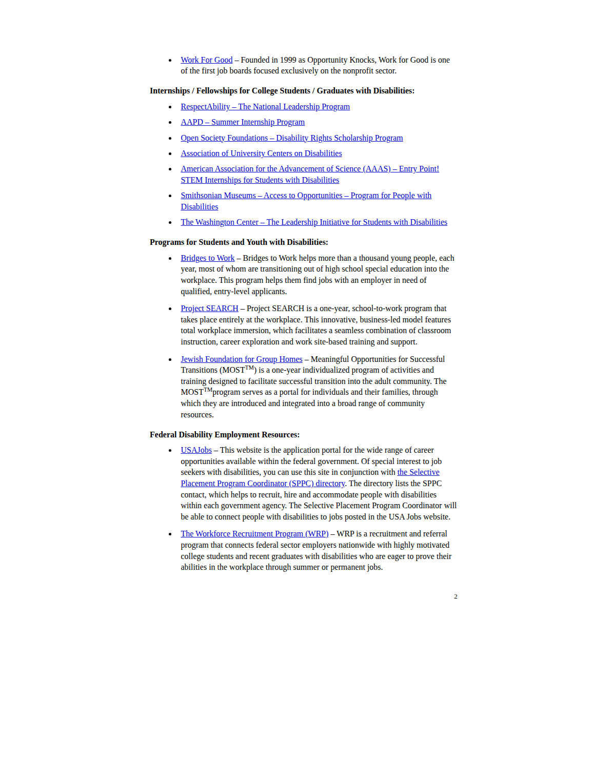Work For Good – Founded in 1999 as Opportunity Knocks, Work for Good is one of the first job boards focused exclusively on the nonprofit sector.
Internships / Fellowships for College Students / Graduates with Disabilities:
RespectAbility – The National Leadership Program
AAPD – Summer Internship Program
Open Society Foundations – Disability Rights Scholarship Program
Association of University Centers on Disabilities
American Association for the Advancement of Science (AAAS) – Entry Point! STEM Internships for Students with Disabilities
Smithsonian Museums – Access to Opportunities – Program for People with Disabilities
The Washington Center – The Leadership Initiative for Students with Disabilities
Programs for Students and Youth with Disabilities:
Bridges to Work – Bridges to Work helps more than a thousand young people, each year, most of whom are transitioning out of high school special education into the workplace. This program helps them find jobs with an employer in need of qualified, entry-level applicants.
Project SEARCH – Project SEARCH is a one-year, school-to-work program that takes place entirely at the workplace. This innovative, business-led model features total workplace immersion, which facilitates a seamless combination of classroom instruction, career exploration and work site-based training and support.
Jewish Foundation for Group Homes – Meaningful Opportunities for Successful Transitions (MOSTTM) is a one-year individualized program of activities and training designed to facilitate successful transition into the adult community. The MOSTTMprogram serves as a portal for individuals and their families, through which they are introduced and integrated into a broad range of community resources.
Federal Disability Employment Resources:
USAJobs – This website is the application portal for the wide range of career opportunities available within the federal government. Of special interest to job seekers with disabilities, you can use this site in conjunction with the Selective Placement Program Coordinator (SPPC) directory. The directory lists the SPPC contact, which helps to recruit, hire and accommodate people with disabilities within each government agency. The Selective Placement Program Coordinator will be able to connect people with disabilities to jobs posted in the USA Jobs website.
The Workforce Recruitment Program (WRP) – WRP is a recruitment and referral program that connects federal sector employers nationwide with highly motivated college students and recent graduates with disabilities who are eager to prove their abilities in the workplace through summer or permanent jobs.
2